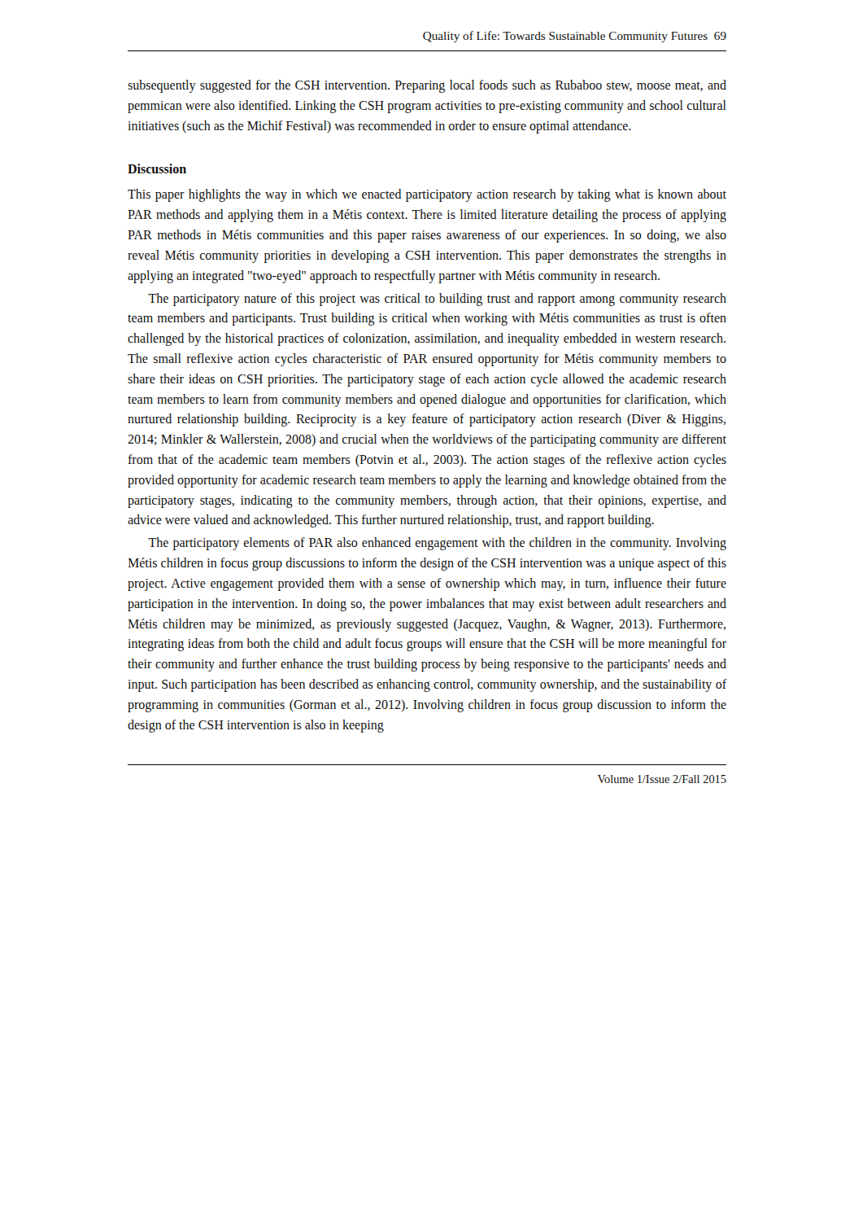Quality of Life: Towards Sustainable Community Futures 69
subsequently suggested for the CSH intervention. Preparing local foods such as Rubaboo stew, moose meat, and pemmican were also identified. Linking the CSH program activities to pre-existing community and school cultural initiatives (such as the Michif Festival) was recommended in order to ensure optimal attendance.
Discussion
This paper highlights the way in which we enacted participatory action research by taking what is known about PAR methods and applying them in a Métis context. There is limited literature detailing the process of applying PAR methods in Métis communities and this paper raises awareness of our experiences. In so doing, we also reveal Métis community priorities in developing a CSH intervention. This paper demonstrates the strengths in applying an integrated "two-eyed" approach to respectfully partner with Métis community in research.
The participatory nature of this project was critical to building trust and rapport among community research team members and participants. Trust building is critical when working with Métis communities as trust is often challenged by the historical practices of colonization, assimilation, and inequality embedded in western research. The small reflexive action cycles characteristic of PAR ensured opportunity for Métis community members to share their ideas on CSH priorities. The participatory stage of each action cycle allowed the academic research team members to learn from community members and opened dialogue and opportunities for clarification, which nurtured relationship building. Reciprocity is a key feature of participatory action research (Diver & Higgins, 2014; Minkler & Wallerstein, 2008) and crucial when the worldviews of the participating community are different from that of the academic team members (Potvin et al., 2003). The action stages of the reflexive action cycles provided opportunity for academic research team members to apply the learning and knowledge obtained from the participatory stages, indicating to the community members, through action, that their opinions, expertise, and advice were valued and acknowledged. This further nurtured relationship, trust, and rapport building.
The participatory elements of PAR also enhanced engagement with the children in the community. Involving Métis children in focus group discussions to inform the design of the CSH intervention was a unique aspect of this project. Active engagement provided them with a sense of ownership which may, in turn, influence their future participation in the intervention. In doing so, the power imbalances that may exist between adult researchers and Métis children may be minimized, as previously suggested (Jacquez, Vaughn, & Wagner, 2013). Furthermore, integrating ideas from both the child and adult focus groups will ensure that the CSH will be more meaningful for their community and further enhance the trust building process by being responsive to the participants' needs and input. Such participation has been described as enhancing control, community ownership, and the sustainability of programming in communities (Gorman et al., 2012). Involving children in focus group discussion to inform the design of the CSH intervention is also in keeping
Volume 1/Issue 2/Fall 2015